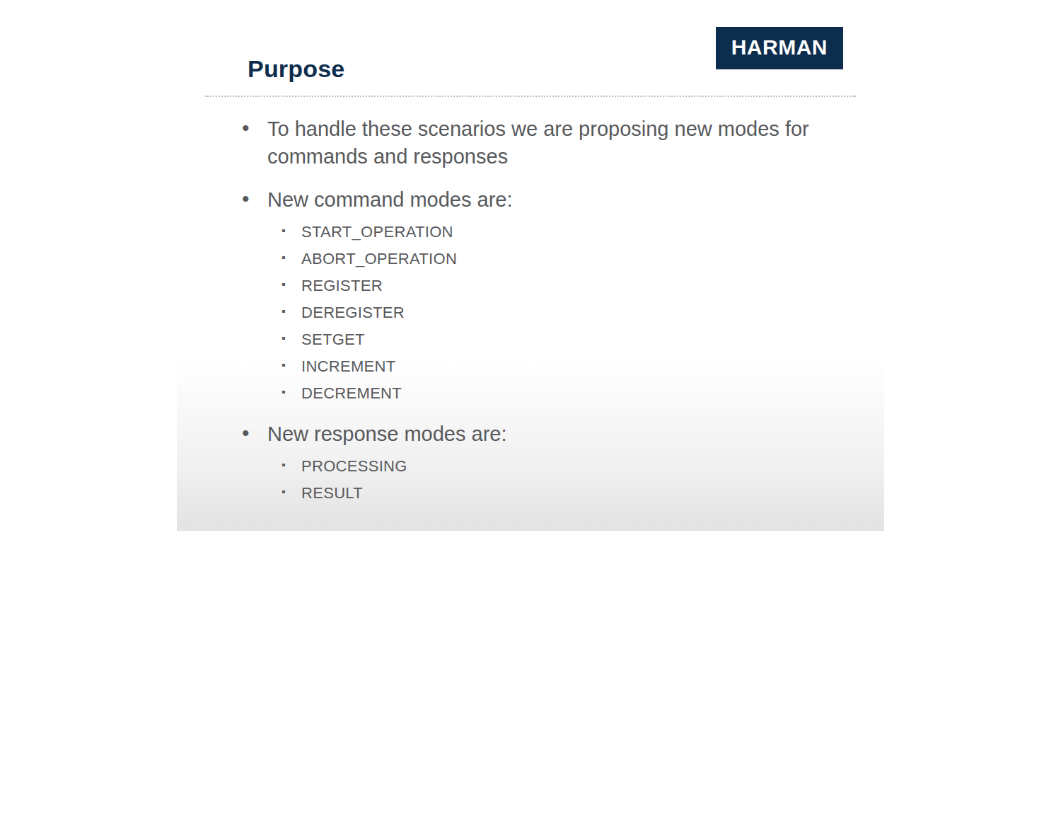HARMAN
Purpose
To handle these scenarios we are proposing new modes for commands and responses
New command modes are:
START_OPERATION
ABORT_OPERATION
REGISTER
DEREGISTER
SETGET
INCREMENT
DECREMENT
New response modes are:
PROCESSING
RESULT